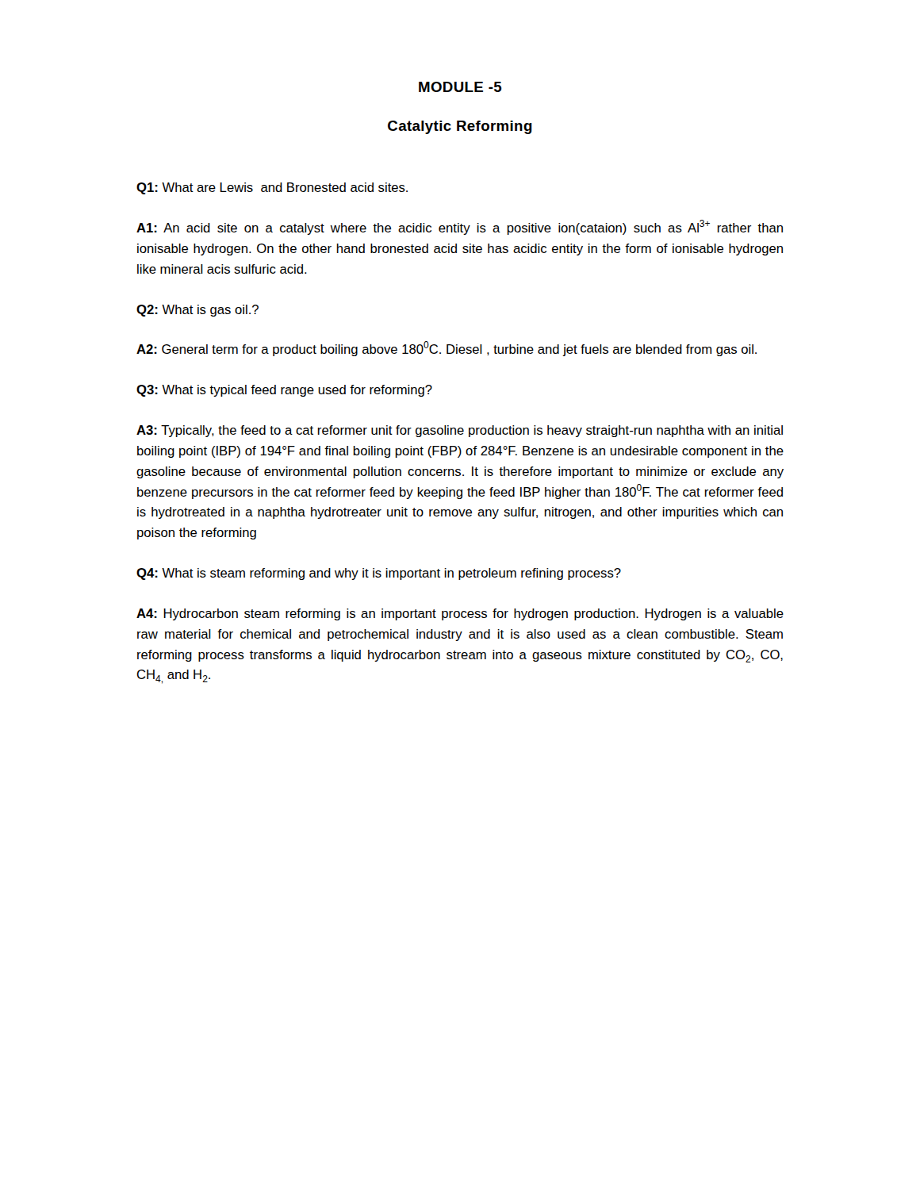MODULE -5Catalytic Reforming
Q1: What are Lewis and Bronested acid sites.
A1: An acid site on a catalyst where the acidic entity is a positive ion(cataion) such as Al3+ rather than ionisable hydrogen. On the other hand bronested acid site has acidic entity in the form of ionisable hydrogen like mineral acis sulfuric acid.
Q2: What is gas oil.?
A2: General term for a product boiling above 1800C. Diesel , turbine and jet fuels are blended from gas oil.
Q3: What is typical feed range used for reforming?
A3: Typically, the feed to a cat reformer unit for gasoline production is heavy straight-run naphtha with an initial boiling point (IBP) of 194°F and final boiling point (FBP) of 284°F. Benzene is an undesirable component in the gasoline because of environmental pollution concerns. It is therefore important to minimize or exclude any benzene precursors in the cat reformer feed by keeping the feed IBP higher than 1800F. The cat reformer feed is hydrotreated in a naphtha hydrotreater unit to remove any sulfur, nitrogen, and other impurities which can poison the reforming
Q4: What is steam reforming and why it is important in petroleum refining process?
A4: Hydrocarbon steam reforming is an important process for hydrogen production. Hydrogen is a valuable raw material for chemical and petrochemical industry and it is also used as a clean combustible. Steam reforming process transforms a liquid hydrocarbon stream into a gaseous mixture constituted by CO2, CO, CH4, and H2.